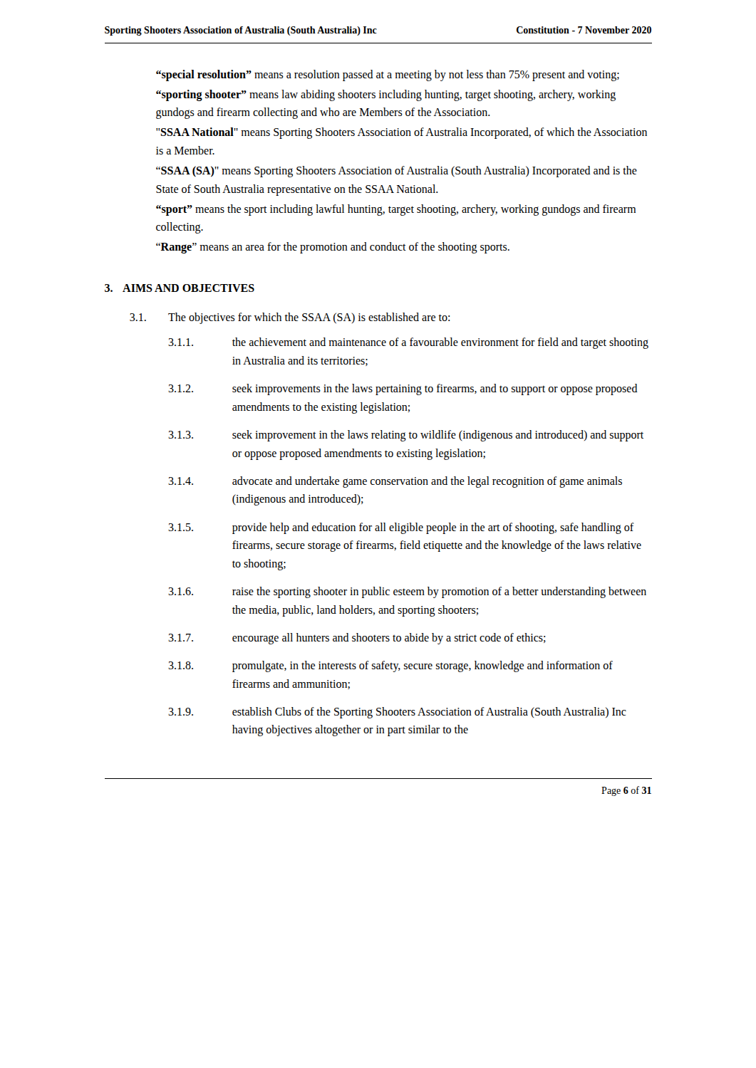Sporting Shooters Association of Australia (South Australia) Inc Constitution - 7 November 2020
“special resolution” means a resolution passed at a meeting by not less than 75% present and voting;
“sporting shooter” means law abiding shooters including hunting, target shooting, archery, working gundogs and firearm collecting and who are Members of the Association.
"SSAA National" means Sporting Shooters Association of Australia Incorporated, of which the Association is a Member.
“SSAA (SA)" means Sporting Shooters Association of Australia (South Australia) Incorporated and is the State of South Australia representative on the SSAA National.
“sport” means the sport including lawful hunting, target shooting, archery, working gundogs and firearm collecting.
“Range” means an area for the promotion and conduct of the shooting sports.
3. AIMS AND OBJECTIVES
3.1.
The objectives for which the SSAA (SA) is established are to:
3.1.1. the achievement and maintenance of a favourable environment for field and target shooting in Australia and its territories;
3.1.2. seek improvements in the laws pertaining to firearms, and to support or oppose proposed amendments to the existing legislation;
3.1.3. seek improvement in the laws relating to wildlife (indigenous and introduced) and support or oppose proposed amendments to existing legislation;
3.1.4. advocate and undertake game conservation and the legal recognition of game animals (indigenous and introduced);
3.1.5. provide help and education for all eligible people in the art of shooting, safe handling of firearms, secure storage of firearms, field etiquette and the knowledge of the laws relative to shooting;
3.1.6. raise the sporting shooter in public esteem by promotion of a better understanding between the media, public, land holders, and sporting shooters;
3.1.7. encourage all hunters and shooters to abide by a strict code of ethics;
3.1.8. promulgate, in the interests of safety, secure storage, knowledge and information of firearms and ammunition;
3.1.9. establish Clubs of the Sporting Shooters Association of Australia (South Australia) Inc having objectives altogether or in part similar to the
Page 6 of 31